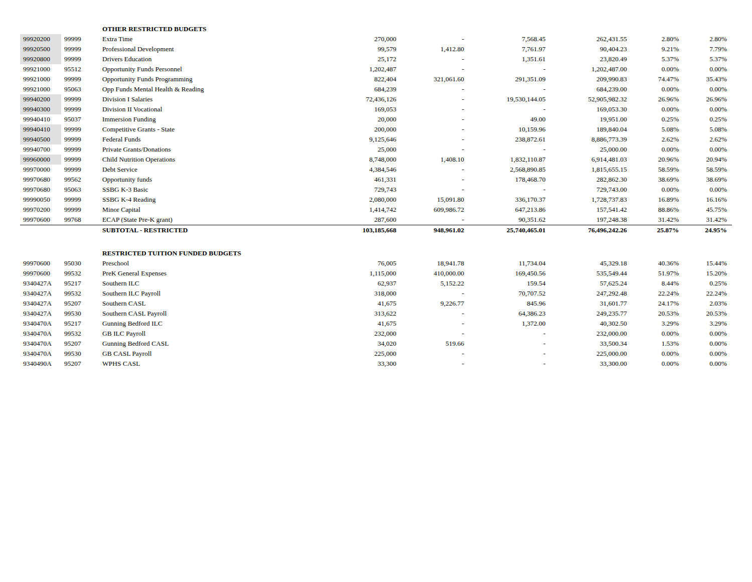| | | OTHER RESTRICTED BUDGETS | | | | | | |
| 99920200 | 99999 | Extra Time | 270,000 | - | 7,568.45 | 262,431.55 | 2.80% | 2.80% |
| 99920500 | 99999 | Professional Development | 99,579 | 1,412.80 | 7,761.97 | 90,404.23 | 9.21% | 7.79% |
| 99920800 | 99999 | Drivers Education | 25,172 | - | 1,351.61 | 23,820.49 | 5.37% | 5.37% |
| 99921000 | 95512 | Opportunity Funds Personnel | 1,202,487 | - | - | 1,202,487.00 | 0.00% | 0.00% |
| 99921000 | 99999 | Opportunity Funds Programming | 822,404 | 321,061.60 | 291,351.09 | 209,990.83 | 74.47% | 35.43% |
| 99921000 | 95063 | Opp Funds Mental Health & Reading | 684,239 | - | - | 684,239.00 | 0.00% | 0.00% |
| 99940200 | 99999 | Division I Salaries | 72,436,126 | - | 19,530,144.05 | 52,905,982.32 | 26.96% | 26.96% |
| 99940300 | 99999 | Division II Vocational | 169,053 | - | - | 169,053.30 | 0.00% | 0.00% |
| 99940410 | 95037 | Immersion Funding | 20,000 | - | 49.00 | 19,951.00 | 0.25% | 0.25% |
| 99940410 | 99999 | Competitive Grants - State | 200,000 | - | 10,159.96 | 189,840.04 | 5.08% | 5.08% |
| 99940500 | 99999 | Federal Funds | 9,125,646 | - | 238,872.61 | 8,886,773.39 | 2.62% | 2.62% |
| 99940700 | 99999 | Private Grants/Donations | 25,000 | - | - | 25,000.00 | 0.00% | 0.00% |
| 99960000 | 99999 | Child Nutrition Operations | 8,748,000 | 1,408.10 | 1,832,110.87 | 6,914,481.03 | 20.96% | 20.94% |
| 99970000 | 99999 | Debt Service | 4,384,546 | - | 2,568,890.85 | 1,815,655.15 | 58.59% | 58.59% |
| 99970680 | 99562 | Opportunity funds | 461,331 | - | 178,468.70 | 282,862.30 | 38.69% | 38.69% |
| 99970680 | 95063 | SSBG K-3 Basic | 729,743 | - | - | 729,743.00 | 0.00% | 0.00% |
| 99990050 | 99999 | SSBG K-4 Reading | 2,080,000 | 15,091.80 | 336,170.37 | 1,728,737.83 | 16.89% | 16.16% |
| 99970200 | 99999 | Minor Capital | 1,414,742 | 609,986.72 | 647,213.86 | 157,541.42 | 88.86% | 45.75% |
| 99970600 | 99768 | ECAP (State Pre-K grant) | 287,600 | - | 90,351.62 | 197,248.38 | 31.42% | 31.42% |
| | | SUBTOTAL - RESTRICTED | 103,185,668 | 948,961.02 | 25,740,465.01 | 76,496,242.26 | 25.87% | 24.95% |
| | | RESTRICTED TUITION FUNDED BUDGETS | | | | | | |
| 99970600 | 95030 | Preschool | 76,005 | 18,941.78 | 11,734.04 | 45,329.18 | 40.36% | 15.44% |
| 99970600 | 99532 | PreK General Expenses | 1,115,000 | 410,000.00 | 169,450.56 | 535,549.44 | 51.97% | 15.20% |
| 9340427A | 95217 | Southern ILC | 62,937 | 5,152.22 | 159.54 | 57,625.24 | 8.44% | 0.25% |
| 9340427A | 99532 | Southern ILC Payroll | 318,000 | - | 70,707.52 | 247,292.48 | 22.24% | 22.24% |
| 9340427A | 95207 | Southern CASL | 41,675 | 9,226.77 | 845.96 | 31,601.77 | 24.17% | 2.03% |
| 9340427A | 99530 | Southern CASL Payroll | 313,622 | - | 64,386.23 | 249,235.77 | 20.53% | 20.53% |
| 9340470A | 95217 | Gunning Bedford ILC | 41,675 | - | 1,372.00 | 40,302.50 | 3.29% | 3.29% |
| 9340470A | 99532 | GB ILC Payroll | 232,000 | - | - | 232,000.00 | 0.00% | 0.00% |
| 9340470A | 95207 | Gunning Bedford CASL | 34,020 | 519.66 | - | 33,500.34 | 1.53% | 0.00% |
| 9340470A | 99530 | GB CASL Payroll | 225,000 | - | - | 225,000.00 | 0.00% | 0.00% |
| 9340490A | 95207 | WPHS CASL | 33,300 | - | - | 33,300.00 | 0.00% | 0.00% |